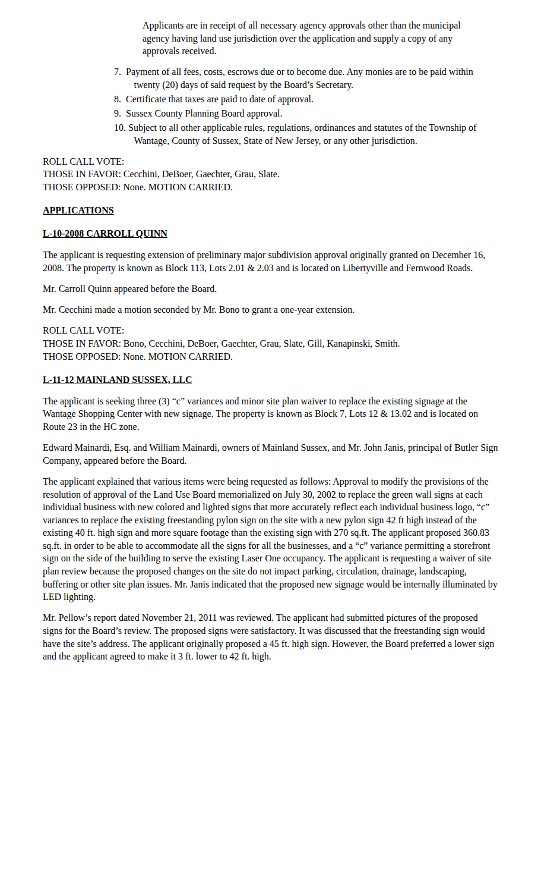Applicants are in receipt of all necessary agency approvals other than the municipal agency having land use jurisdiction over the application and supply a copy of any approvals received.
7. Payment of all fees, costs, escrows due or to become due. Any monies are to be paid within twenty (20) days of said request by the Board’s Secretary.
8. Certificate that taxes are paid to date of approval.
9. Sussex County Planning Board approval.
10. Subject to all other applicable rules, regulations, ordinances and statutes of the Township of Wantage, County of Sussex, State of New Jersey, or any other jurisdiction.
ROLL CALL VOTE:
THOSE IN FAVOR: Cecchini, DeBoer, Gaechter, Grau, Slate.
THOSE OPPOSED: None. MOTION CARRIED.
APPLICATIONS
L-10-2008 CARROLL QUINN
The applicant is requesting extension of preliminary major subdivision approval originally granted on December 16, 2008. The property is known as Block 113, Lots 2.01 & 2.03 and is located on Libertyville and Fernwood Roads.
Mr. Carroll Quinn appeared before the Board.
Mr. Cecchini made a motion seconded by Mr. Bono to grant a one-year extension.
ROLL CALL VOTE:
THOSE IN FAVOR: Bono, Cecchini, DeBoer, Gaechter, Grau, Slate, Gill, Kanapinski, Smith.
THOSE OPPOSED: None. MOTION CARRIED.
L-11-12 MAINLAND SUSSEX, LLC
The applicant is seeking three (3) “c” variances and minor site plan waiver to replace the existing signage at the Wantage Shopping Center with new signage. The property is known as Block 7, Lots 12 & 13.02 and is located on Route 23 in the HC zone.
Edward Mainardi, Esq. and William Mainardi, owners of Mainland Sussex, and Mr. John Janis, principal of Butler Sign Company, appeared before the Board.
The applicant explained that various items were being requested as follows: Approval to modify the provisions of the resolution of approval of the Land Use Board memorialized on July 30, 2002 to replace the green wall signs at each individual business with new colored and lighted signs that more accurately reflect each individual business logo, “c” variances to replace the existing freestanding pylon sign on the site with a new pylon sign 42 ft high instead of the existing 40 ft. high sign and more square footage than the existing sign with 270 sq.ft. The applicant proposed 360.83 sq.ft. in order to be able to accommodate all the signs for all the businesses, and a “c” variance permitting a storefront sign on the side of the building to serve the existing Laser One occupancy. The applicant is requesting a waiver of site plan review because the proposed changes on the site do not impact parking, circulation, drainage, landscaping, buffering or other site plan issues. Mr. Janis indicated that the proposed new signage would be internally illuminated by LED lighting.
Mr. Pellow’s report dated November 21, 2011 was reviewed. The applicant had submitted pictures of the proposed signs for the Board’s review. The proposed signs were satisfactory. It was discussed that the freestanding sign would have the site’s address. The applicant originally proposed a 45 ft. high sign. However, the Board preferred a lower sign and the applicant agreed to make it 3 ft. lower to 42 ft. high.